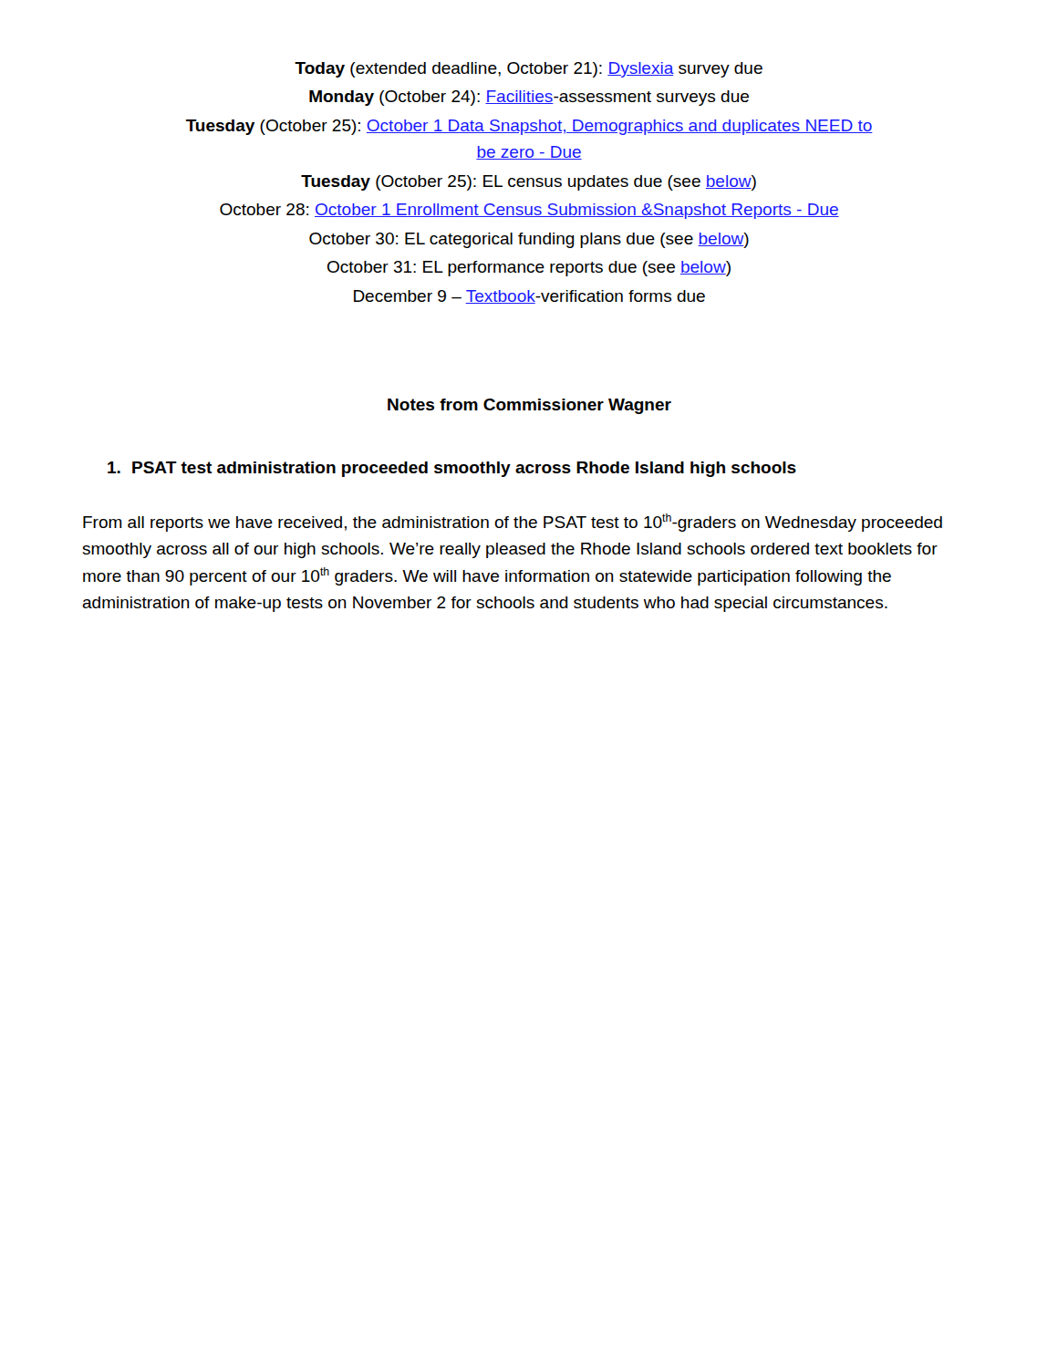Today (extended deadline, October 21): Dyslexia survey due
Monday (October 24): Facilities-assessment surveys due
Tuesday (October 25): October 1 Data Snapshot, Demographics and duplicates NEED to be zero - Due
Tuesday (October 25): EL census updates due (see below)
October 28: October 1 Enrollment Census Submission &Snapshot Reports - Due
October 30: EL categorical funding plans due (see below)
October 31: EL performance reports due (see below)
December 9 – Textbook-verification forms due
Notes from Commissioner Wagner
PSAT test administration proceeded smoothly across Rhode Island high schools
From all reports we have received, the administration of the PSAT test to 10th-graders on Wednesday proceeded smoothly across all of our high schools. We’re really pleased the Rhode Island schools ordered text booklets for more than 90 percent of our 10th graders. We will have information on statewide participation following the administration of make-up tests on November 2 for schools and students who had special circumstances.